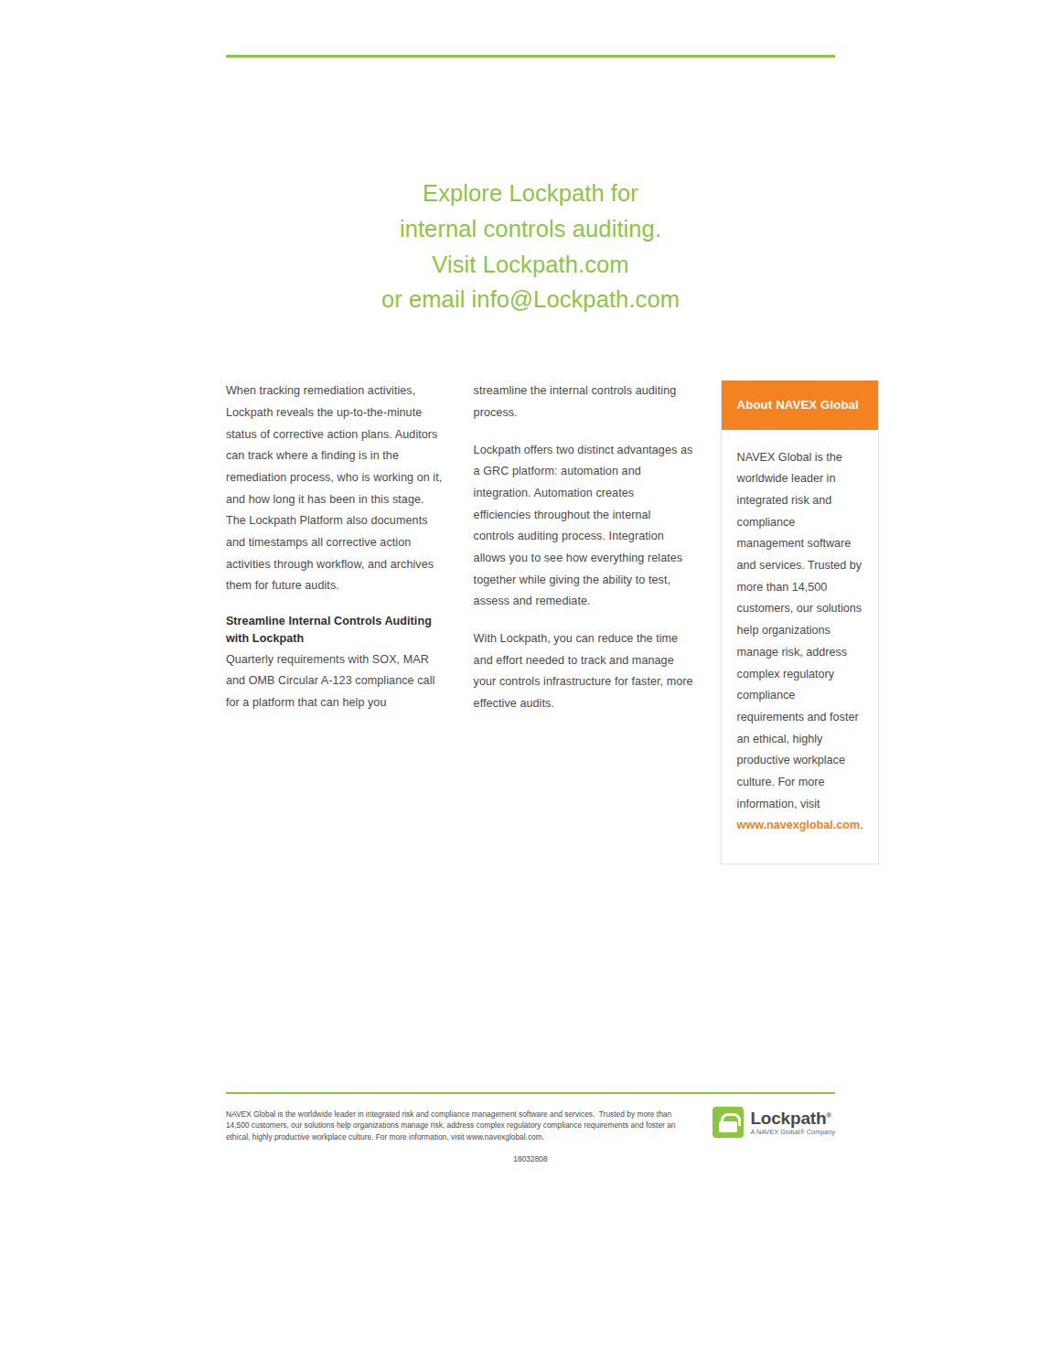Explore Lockpath for internal controls auditing. Visit Lockpath.com or email info@Lockpath.com
When tracking remediation activities, Lockpath reveals the up-to-the-minute status of corrective action plans. Auditors can track where a finding is in the remediation process, who is working on it, and how long it has been in this stage. The Lockpath Platform also documents and timestamps all corrective action activities through workflow, and archives them for future audits.
Streamline Internal Controls Auditing with Lockpath
Quarterly requirements with SOX, MAR and OMB Circular A-123 compliance call for a platform that can help you
streamline the internal controls auditing process.
Lockpath offers two distinct advantages as a GRC platform: automation and integration. Automation creates efficiencies throughout the internal controls auditing process. Integration allows you to see how everything relates together while giving the ability to test, assess and remediate.
With Lockpath, you can reduce the time and effort needed to track and manage your controls infrastructure for faster, more effective audits.
About NAVEX Global
NAVEX Global is the worldwide leader in integrated risk and compliance management software and services. Trusted by more than 14,500 customers, our solutions help organizations manage risk, address complex regulatory compliance requirements and foster an ethical, highly productive workplace culture. For more information, visit www.navexglobal.com.
NAVEX Global is the worldwide leader in integrated risk and compliance management software and services. Trusted by more than 14,500 customers, our solutions help organizations manage risk, address complex regulatory compliance requirements and foster an ethical, highly productive workplace culture. For more information, visit www.navexglobal.com.
Lockpath®
A NAVEX Global® Company
18032808